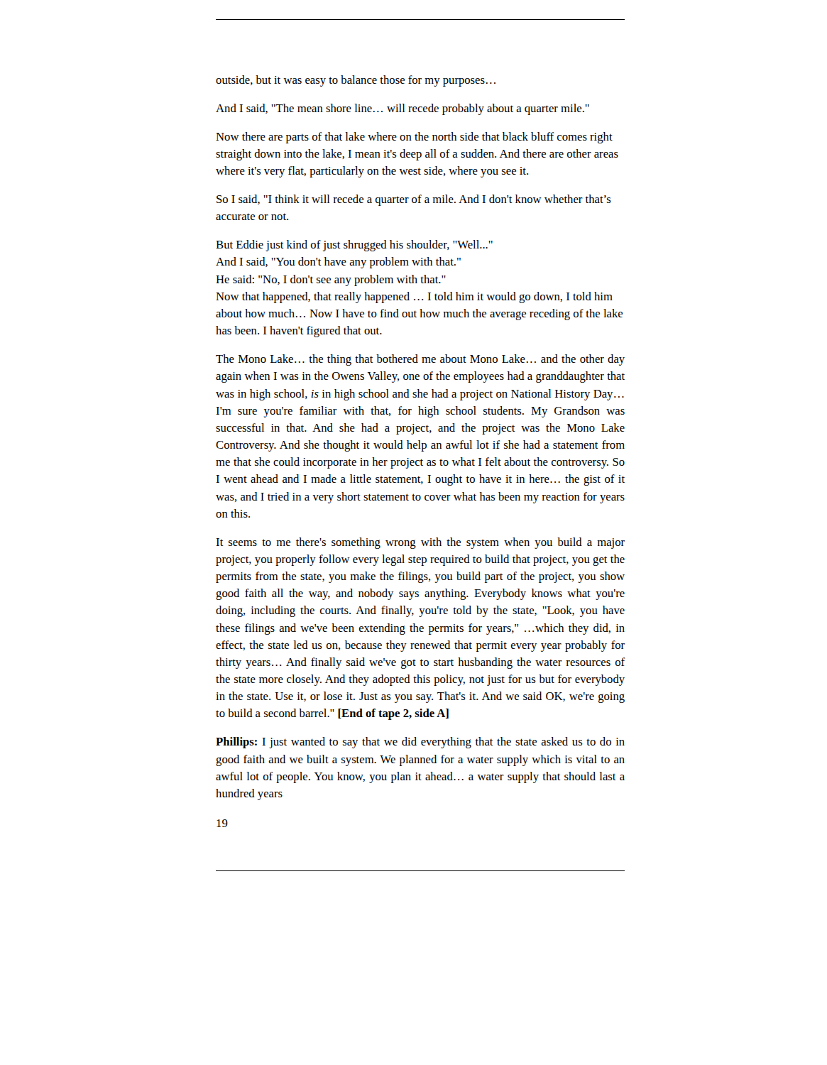outside, but it was easy to balance those for my purposes…
And I said, "The mean shore line… will recede probably about a quarter mile."
Now there are parts of that lake where on the north side that black bluff comes right straight down into the lake, I mean it's deep all of a sudden. And there are other areas where it's very flat, particularly on the west side, where you see it.
So I said, "I think it will recede a quarter of a mile. And I don't know whether that’s accurate or not.
But Eddie just kind of just shrugged his shoulder, "Well..."
And I said, "You don't have any problem with that."
He said: "No, I don't see any problem with that."
Now that happened, that really happened … I told him it would go down, I told him about how much… Now I have to find out how much the average receding of the lake has been. I haven't figured that out.
The Mono Lake… the thing that bothered me about Mono Lake… and the other day again when I was in the Owens Valley, one of the employees had a granddaughter that was in high school, is in high school and she had a project on National History Day… I'm sure you're familiar with that, for high school students. My Grandson was successful in that. And she had a project, and the project was the Mono Lake Controversy. And she thought it would help an awful lot if she had a statement from me that she could incorporate in her project as to what I felt about the controversy. So I went ahead and I made a little statement, I ought to have it in here… the gist of it was, and I tried in a very short statement to cover what has been my reaction for years on this.
It seems to me there's something wrong with the system when you build a major project, you properly follow every legal step required to build that project, you get the permits from the state, you make the filings, you build part of the project, you show good faith all the way, and nobody says anything. Everybody knows what you're doing, including the courts. And finally, you're told by the state, "Look, you have these filings and we've been extending the permits for years," …which they did, in effect, the state led us on, because they renewed that permit every year probably for thirty years… And finally said we've got to start husbanding the water resources of the state more closely. And they adopted this policy, not just for us but for everybody in the state. Use it, or lose it. Just as you say. That's it. And we said OK, we're going to build a second barrel." [End of tape 2, side A]
Phillips: I just wanted to say that we did everything that the state asked us to do in good faith and we built a system. We planned for a water supply which is vital to an awful lot of people. You know, you plan it ahead… a water supply that should last a hundred years
19